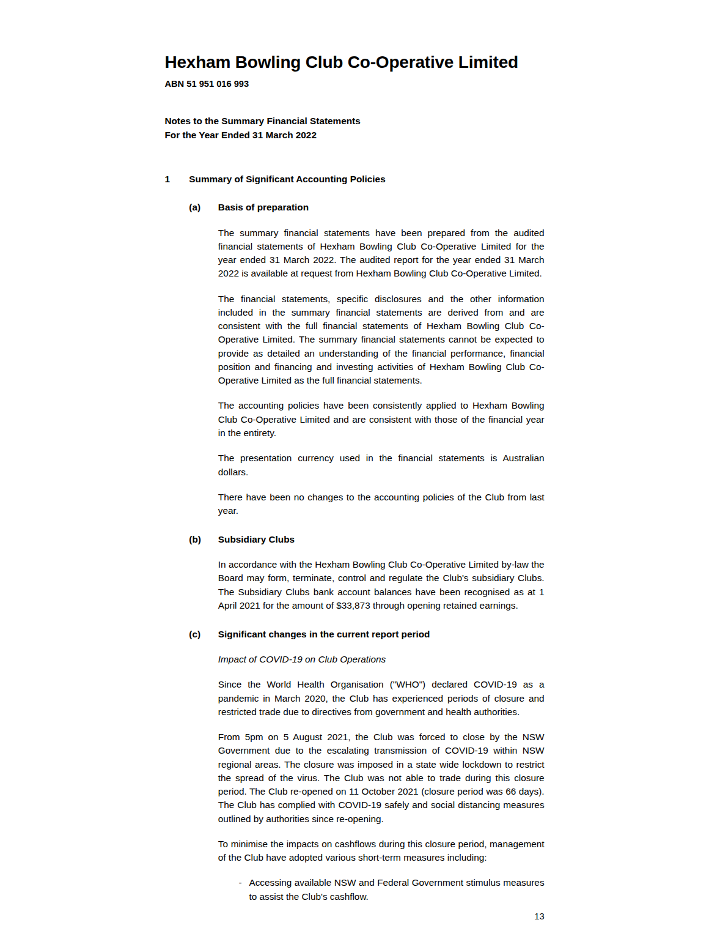Hexham Bowling Club Co-Operative Limited
ABN 51 951 016 993
Notes to the Summary Financial Statements
For the Year Ended 31 March 2022
1
Summary of Significant Accounting Policies
(a)
Basis of preparation
The summary financial statements have been prepared from the audited financial statements of Hexham Bowling Club Co-Operative Limited for the year ended 31 March 2022. The audited report for the year ended 31 March 2022 is available at request from Hexham Bowling Club Co-Operative Limited.
The financial statements, specific disclosures and the other information included in the summary financial statements are derived from and are consistent with the full financial statements of Hexham Bowling Club Co-Operative Limited. The summary financial statements cannot be expected to provide as detailed an understanding of the financial performance, financial position and financing and investing activities of Hexham Bowling Club Co-Operative Limited as the full financial statements.
The accounting policies have been consistently applied to Hexham Bowling Club Co-Operative Limited and are consistent with those of the financial year in the entirety.
The presentation currency used in the financial statements is Australian dollars.
There have been no changes to the accounting policies of the Club from last year.
(b)
Subsidiary Clubs
In accordance with the Hexham Bowling Club Co-Operative Limited by-law the Board may form, terminate, control and regulate the Club's subsidiary Clubs. The Subsidiary Clubs bank account balances have been recognised as at 1 April 2021 for the amount of $33,873 through opening retained earnings.
(c)
Significant changes in the current report period
Impact of COVID-19 on Club Operations
Since the World Health Organisation ("WHO") declared COVID-19 as a pandemic in March 2020, the Club has experienced periods of closure and restricted trade due to directives from government and health authorities.
From 5pm on 5 August 2021, the Club was forced to close by the NSW Government due to the escalating transmission of COVID-19 within NSW regional areas. The closure was imposed in a state wide lockdown to restrict the spread of the virus. The Club was not able to trade during this closure period. The Club re-opened on 11 October 2021 (closure period was 66 days). The Club has complied with COVID-19 safely and social distancing measures outlined by authorities since re-opening.
To minimise the impacts on cashflows during this closure period, management of the Club have adopted various short-term measures including:
Accessing available NSW and Federal Government stimulus measures to assist the Club's cashflow.
13